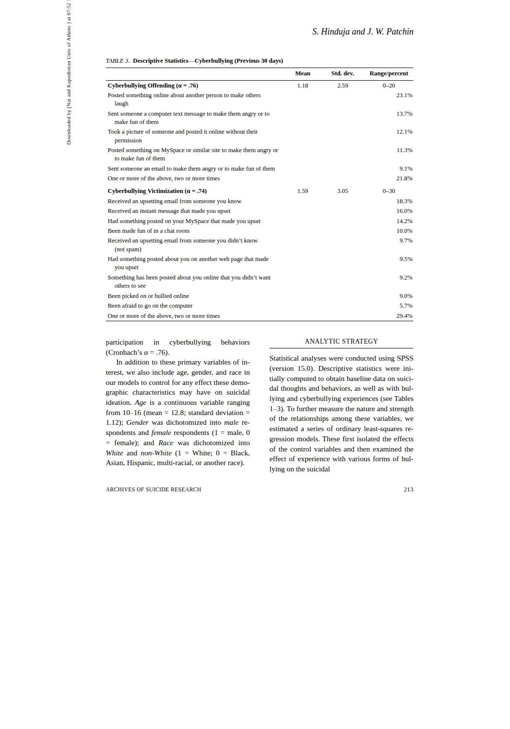Downloaded by [Nat and Kapodistran Univ of Athens ] at 07:52 17 October 2012
S. Hinduja and J. W. Patchin
TABLE 3. Descriptive Statistics—Cyberbullying (Previous 30 days)
| | Mean | Std. dev. | Range/percent |
| --- | --- | --- | --- |
| Cyberbullying Offending (α = .76) | 1.18 | 2.59 | 0–20 |
| Posted something online about another person to make others laugh | | | 23.1% |
| Sent someone a computer text message to make them angry or to make fun of them | | | 13.7% |
| Took a picture of someone and posted it online without their permission | | | 12.1% |
| Posted something on MySpace or similar site to make them angry or to make fun of them | | | 11.3% |
| Sent someone an email to make them angry or to make fun of them | | | 9.1% |
| One or more of the above, two or more times | | | 21.8% |
| Cyberbullying Victimization (α = .74) | 1.59 | 3.05 | 0–30 |
| Received an upsetting email from someone you know | | | 18.3% |
| Received an instant message that made you upset | | | 16.0% |
| Had something posted on your MySpace that made you upset | | | 14.2% |
| Been made fun of in a chat room | | | 10.0% |
| Received an upsetting email from someone you didn’t know (not spam) | | | 9.7% |
| Had something posted about you on another web page that made you upset | | | 9.5% |
| Something has been posted about you online that you didn’t want others to see | | | 9.2% |
| Been picked on or bullied online | | | 9.0% |
| Been afraid to go on the computer | | | 5.7% |
| One or more of the above, two or more times | | | 29.4% |
participation in cyberbullying behaviors (Cronbach’s α = .76).
In addition to these primary variables of interest, we also include age, gender, and race in our models to control for any effect these demographic characteristics may have on suicidal ideation. Age is a continuous variable ranging from 10–16 (mean = 12.8; standard deviation = 1.12); Gender was dichotomized into male respondents and female respondents (1 = male, 0 = female); and Race was dichotomized into White and non-White (1 = White; 0 = Black, Asian, Hispanic, multi-racial, or another race).
ANALYTIC STRATEGY
Statistical analyses were conducted using SPSS (version 15.0). Descriptive statistics were initially computed to obtain baseline data on suicidal thoughts and behaviors, as well as with bullying and cyberbullying experiences (see Tables 1–3). To further measure the nature and strength of the relationships among these variables, we estimated a series of ordinary least-squares regression models. These first isolated the effects of the control variables and then examined the effect of experience with various forms of bullying on the suicidal
ARCHIVES OF SUICIDE RESEARCH 213